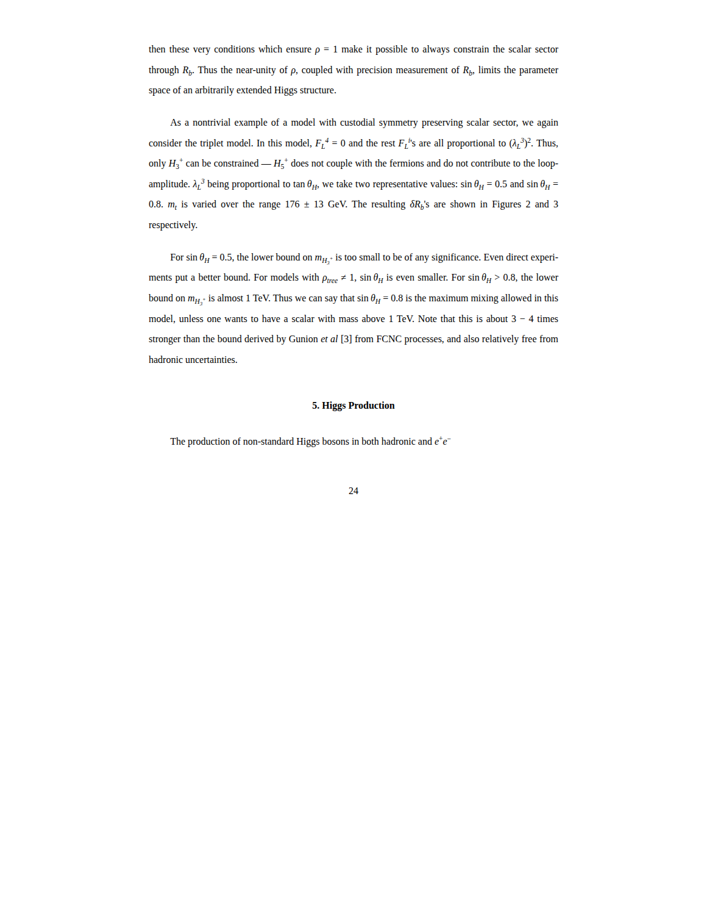then these very conditions which ensure ρ = 1 make it possible to always constrain the scalar sector through Rb. Thus the near-unity of ρ, coupled with precision measurement of Rb, limits the parameter space of an arbitrarily extended Higgs structure.
As a nontrivial example of a model with custodial symmetry preserving scalar sector, we again consider the triplet model. In this model, FL4 = 0 and the rest FLi's are all proportional to (λL3)2. Thus, only H3+ can be constrained — H5+ does not couple with the fermions and do not contribute to the loop-amplitude. λL3 being proportional to tan θH, we take two representative values: sin θH = 0.5 and sin θH = 0.8. mt is varied over the range 176 ± 13 GeV. The resulting δRb's are shown in Figures 2 and 3 respectively.
For sin θH = 0.5, the lower bound on mH3+ is too small to be of any significance. Even direct experiments put a better bound. For models with ρtree ≠ 1, sin θH is even smaller. For sin θH > 0.8, the lower bound on mH3+ is almost 1 TeV. Thus we can say that sin θH = 0.8 is the maximum mixing allowed in this model, unless one wants to have a scalar with mass above 1 TeV. Note that this is about 3 − 4 times stronger than the bound derived by Gunion et al [3] from FCNC processes, and also relatively free from hadronic uncertainties.
5. Higgs Production
The production of non-standard Higgs bosons in both hadronic and e+e−
24